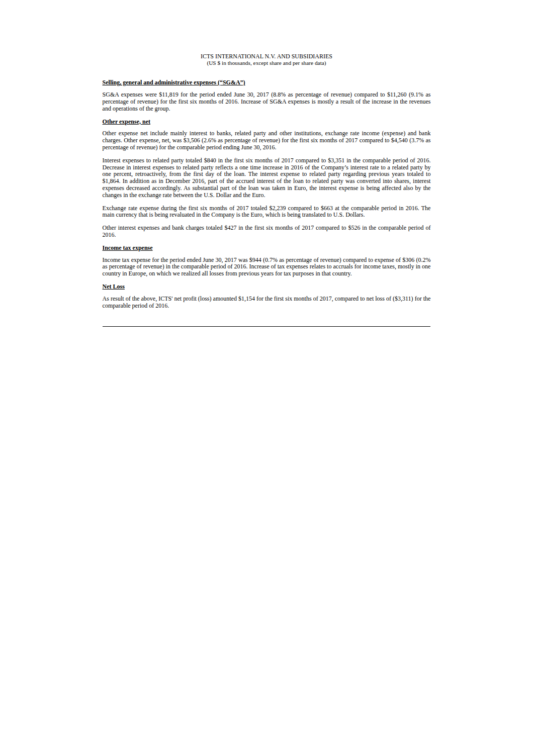ICTS INTERNATIONAL N.V. AND SUBSIDIARIES
(US $ in thousands, except share and per share data)
Selling, general and administrative expenses (“SG&A”)
SG&A expenses were $11,819 for the period ended June 30, 2017 (8.8% as percentage of revenue) compared to $11,260 (9.1% as percentage of revenue) for the first six months of 2016. Increase of SG&A expenses is mostly a result of the increase in the revenues and operations of the group.
Other expense, net
Other expense net include mainly interest to banks, related party and other institutions, exchange rate income (expense) and bank charges. Other expense, net, was $3,506 (2.6% as percentage of revenue) for the first six months of 2017 compared to $4,540 (3.7% as percentage of revenue) for the comparable period ending June 30, 2016.
Interest expenses to related party totaled $840 in the first six months of 2017 compared to $3,351 in the comparable period of 2016. Decrease in interest expenses to related party reflects a one time increase in 2016 of the Company’s interest rate to a related party by one percent, retroactively, from the first day of the loan. The interest expense to related party regarding previous years totaled to $1,864. In addition as in December 2016, part of the accrued interest of the loan to related party was converted into shares, interest expenses decreased accordingly. As substantial part of the loan was taken in Euro, the interest expense is being affected also by the changes in the exchange rate between the U.S. Dollar and the Euro.
Exchange rate expense during the first six months of 2017 totaled $2,239 compared to $663 at the comparable period in 2016. The main currency that is being revaluated in the Company is the Euro, which is being translated to U.S. Dollars.
Other interest expenses and bank charges totaled $427 in the first six months of 2017 compared to $526 in the comparable period of 2016.
Income tax expense
Income tax expense for the period ended June 30, 2017 was $944 (0.7% as percentage of revenue) compared to expense of $306 (0.2% as percentage of revenue) in the comparable period of 2016. Increase of tax expenses relates to accruals for income taxes, mostly in one country in Europe, on which we realized all losses from previous years for tax purposes in that country.
Net Loss
As result of the above, ICTS' net profit (loss) amounted $1,154 for the first six months of 2017, compared to net loss of ($3,311) for the comparable period of 2016.